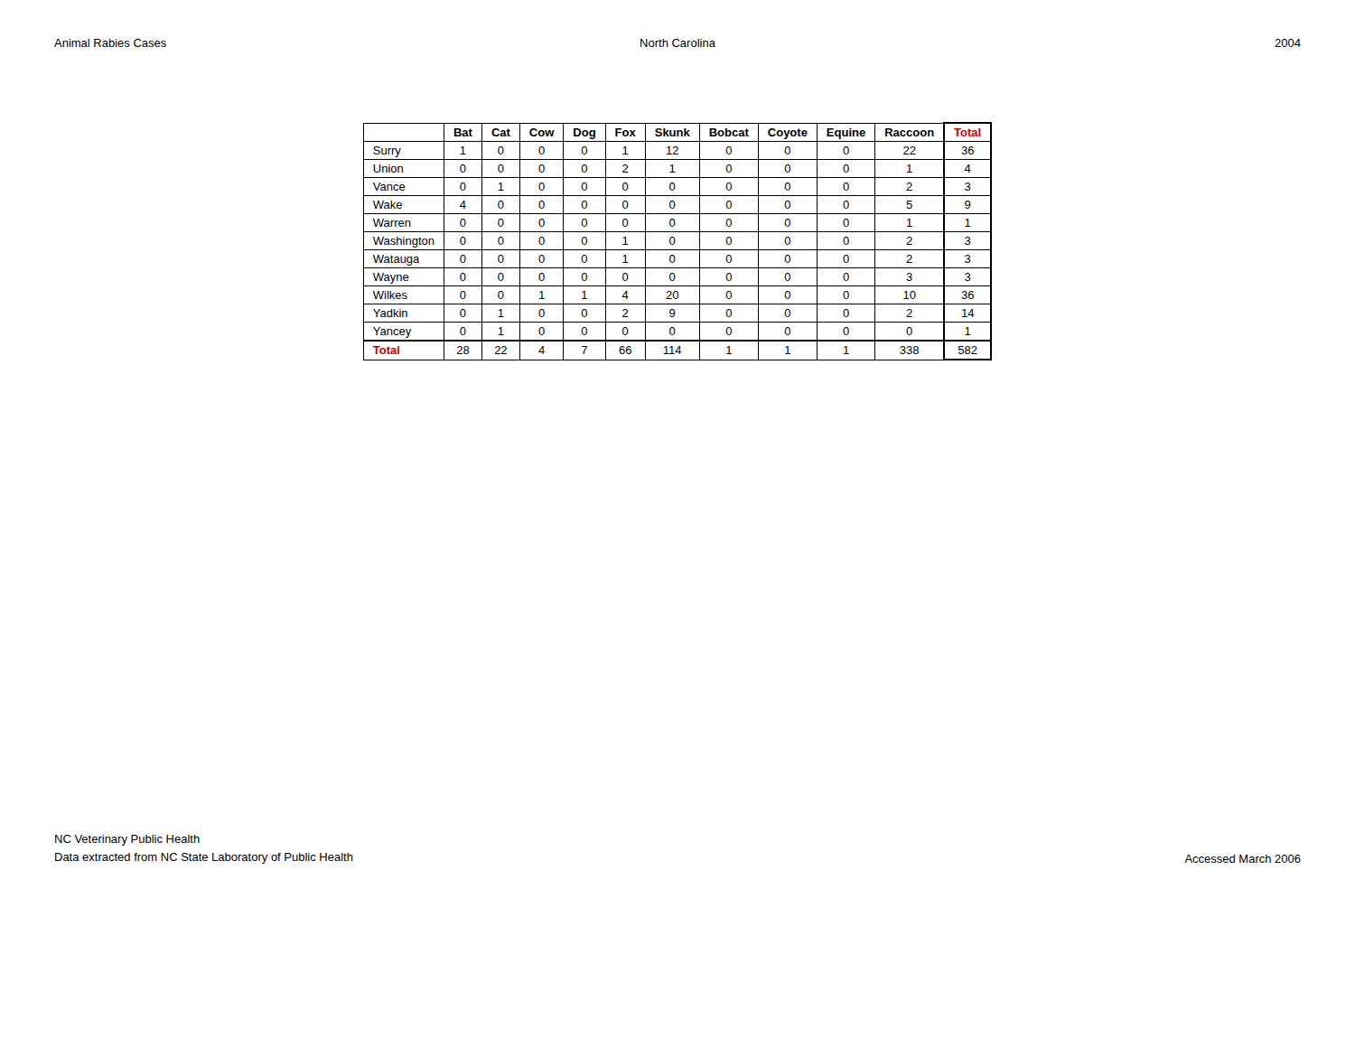Animal Rabies Cases
North Carolina
2004
| | Bat | Cat | Cow | Dog | Fox | Skunk | Bobcat | Coyote | Equine | Raccoon | Total |
| --- | --- | --- | --- | --- | --- | --- | --- | --- | --- | --- | --- |
| Surry | 1 | 0 | 0 | 0 | 1 | 12 | 0 | 0 | 0 | 22 | 36 |
| Union | 0 | 0 | 0 | 0 | 2 | 1 | 0 | 0 | 0 | 1 | 4 |
| Vance | 0 | 1 | 0 | 0 | 0 | 0 | 0 | 0 | 0 | 2 | 3 |
| Wake | 4 | 0 | 0 | 0 | 0 | 0 | 0 | 0 | 0 | 5 | 9 |
| Warren | 0 | 0 | 0 | 0 | 0 | 0 | 0 | 0 | 0 | 1 | 1 |
| Washington | 0 | 0 | 0 | 0 | 1 | 0 | 0 | 0 | 0 | 2 | 3 |
| Watauga | 0 | 0 | 0 | 0 | 1 | 0 | 0 | 0 | 0 | 2 | 3 |
| Wayne | 0 | 0 | 0 | 0 | 0 | 0 | 0 | 0 | 0 | 3 | 3 |
| Wilkes | 0 | 0 | 1 | 1 | 4 | 20 | 0 | 0 | 0 | 10 | 36 |
| Yadkin | 0 | 1 | 0 | 0 | 2 | 9 | 0 | 0 | 0 | 2 | 14 |
| Yancey | 0 | 1 | 0 | 0 | 0 | 0 | 0 | 0 | 0 | 0 | 1 |
| Total | 28 | 22 | 4 | 7 | 66 | 114 | 1 | 1 | 1 | 338 | 582 |
NC Veterinary Public Health
Data extracted from NC State Laboratory of Public Health
Accessed March 2006